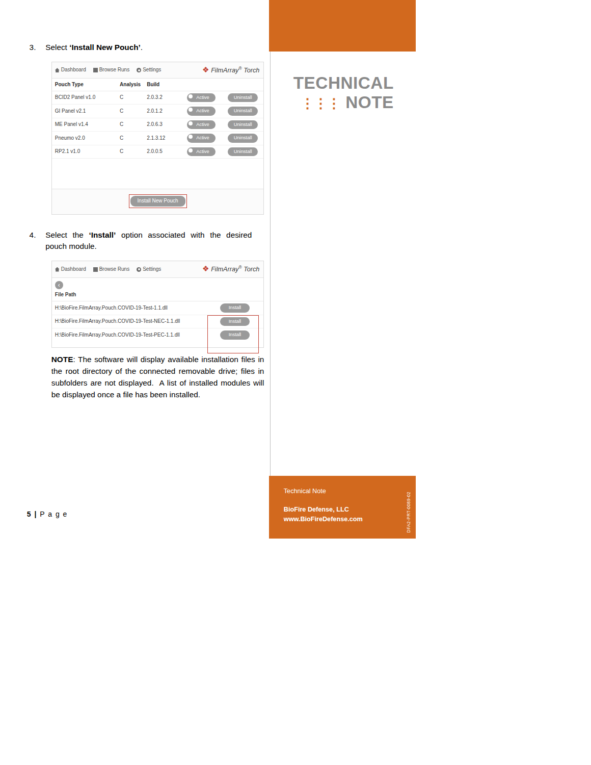Select ‘Install New Pouch’.
Dashboard Browse Runs Settings
❖FilmArray® Torch
| Pouch Type | Analysis | Build | | |
| --- | --- | --- | --- | --- |
| BCID2 Panel v1.0 | C | 2.0.3.2 | Active | Uninstall |
| GI Panel v2.1 | C | 2.0.1.2 | Active | Uninstall |
| ME Panel v1.4 | C | 2.0.6.3 | Active | Uninstall |
| Pneumo v2.0 | C | 2.1.3.12 | Active | Uninstall |
| RP2.1 v1.0 | C | 2.0.0.5 | Active | Uninstall |
Install New Pouch
Select the ‘Install’ option associated with the desired pouch module.
Dashboard Browse Runs Settings
❖FilmArray® Torch
‹
File Path
H:\BioFire.FilmArray.Pouch.COVID-19-Test-1.1.dll
Install
H:\BioFire.FilmArray.Pouch.COVID-19-Test-NEC-1.1.dll
Install
H:\BioFire.FilmArray.Pouch.COVID-19-Test-PEC-1.1.dll
Install
NOTE: The software will display available installation files in the root directory of the connected removable drive; files in subfolders are not displayed. A list of installed modules will be displayed once a file has been installed.
5 | P a g e
TECHNICAL
⋮⋮⋮ NOTE
Technical Note
BioFire Defense, LLC
www.BioFireDefense.com DFA2-PRT-0089-02